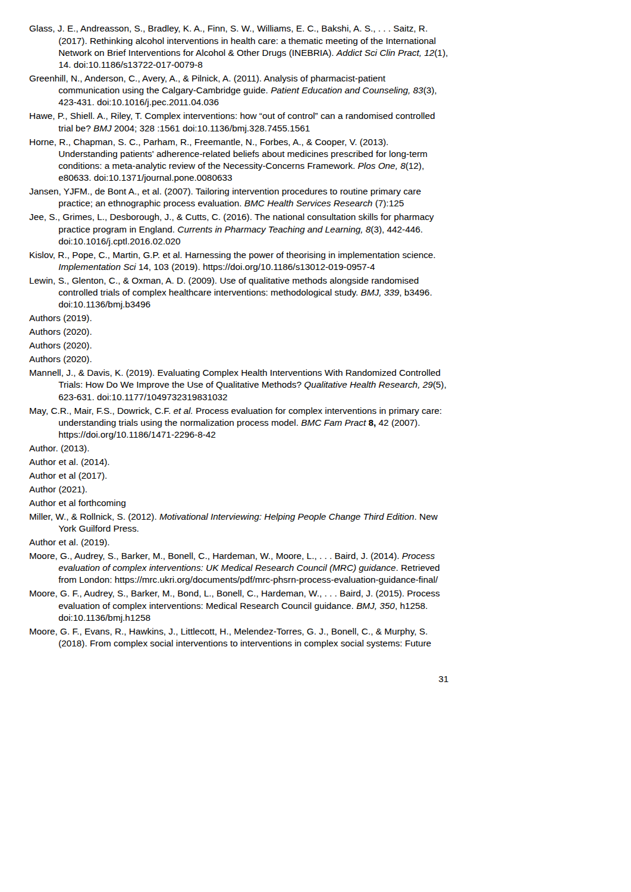Glass, J. E., Andreasson, S., Bradley, K. A., Finn, S. W., Williams, E. C., Bakshi, A. S., . . . Saitz, R. (2017). Rethinking alcohol interventions in health care: a thematic meeting of the International Network on Brief Interventions for Alcohol & Other Drugs (INEBRIA). Addict Sci Clin Pract, 12(1), 14. doi:10.1186/s13722-017-0079-8
Greenhill, N., Anderson, C., Avery, A., & Pilnick, A. (2011). Analysis of pharmacist-patient communication using the Calgary-Cambridge guide. Patient Education and Counseling, 83(3), 423-431. doi:10.1016/j.pec.2011.04.036
Hawe, P., Shiell. A., Riley, T. Complex interventions: how “out of control” can a randomised controlled trial be? BMJ 2004; 328 :1561 doi:10.1136/bmj.328.7455.1561
Horne, R., Chapman, S. C., Parham, R., Freemantle, N., Forbes, A., & Cooper, V. (2013). Understanding patients' adherence-related beliefs about medicines prescribed for long-term conditions: a meta-analytic review of the Necessity-Concerns Framework. Plos One, 8(12), e80633. doi:10.1371/journal.pone.0080633
Jansen, YJFM., de Bont A., et al. (2007). Tailoring intervention procedures to routine primary care practice; an ethnographic process evaluation. BMC Health Services Research (7):125
Jee, S., Grimes, L., Desborough, J., & Cutts, C. (2016). The national consultation skills for pharmacy practice program in England. Currents in Pharmacy Teaching and Learning, 8(3), 442-446. doi:10.1016/j.cptl.2016.02.020
Kislov, R., Pope, C., Martin, G.P. et al. Harnessing the power of theorising in implementation science. Implementation Sci 14, 103 (2019). https://doi.org/10.1186/s13012-019-0957-4
Lewin, S., Glenton, C., & Oxman, A. D. (2009). Use of qualitative methods alongside randomised controlled trials of complex healthcare interventions: methodological study. BMJ, 339, b3496. doi:10.1136/bmj.b3496
Authors (2019).
Authors (2020).
Authors (2020).
Authors (2020).
Mannell, J., & Davis, K. (2019). Evaluating Complex Health Interventions With Randomized Controlled Trials: How Do We Improve the Use of Qualitative Methods? Qualitative Health Research, 29(5), 623-631. doi:10.1177/1049732319831032
May, C.R., Mair, F.S., Dowrick, C.F. et al. Process evaluation for complex interventions in primary care: understanding trials using the normalization process model. BMC Fam Pract 8, 42 (2007). https://doi.org/10.1186/1471-2296-8-42
Author. (2013).
Author et al. (2014).
Author et al (2017).
Author (2021).
Author et al forthcoming
Miller, W., & Rollnick, S. (2012). Motivational Interviewing: Helping People Change Third Edition. New York Guilford Press.
Author et al. (2019).
Moore, G., Audrey, S., Barker, M., Bonell, C., Hardeman, W., Moore, L., . . . Baird, J. (2014). Process evaluation of complex interventions: UK Medical Research Council (MRC) guidance. Retrieved from London: https://mrc.ukri.org/documents/pdf/mrc-phsrn-process-evaluation-guidance-final/
Moore, G. F., Audrey, S., Barker, M., Bond, L., Bonell, C., Hardeman, W., . . . Baird, J. (2015). Process evaluation of complex interventions: Medical Research Council guidance. BMJ, 350, h1258. doi:10.1136/bmj.h1258
Moore, G. F., Evans, R., Hawkins, J., Littlecott, H., Melendez-Torres, G. J., Bonell, C., & Murphy, S. (2018). From complex social interventions to interventions in complex social systems: Future
31